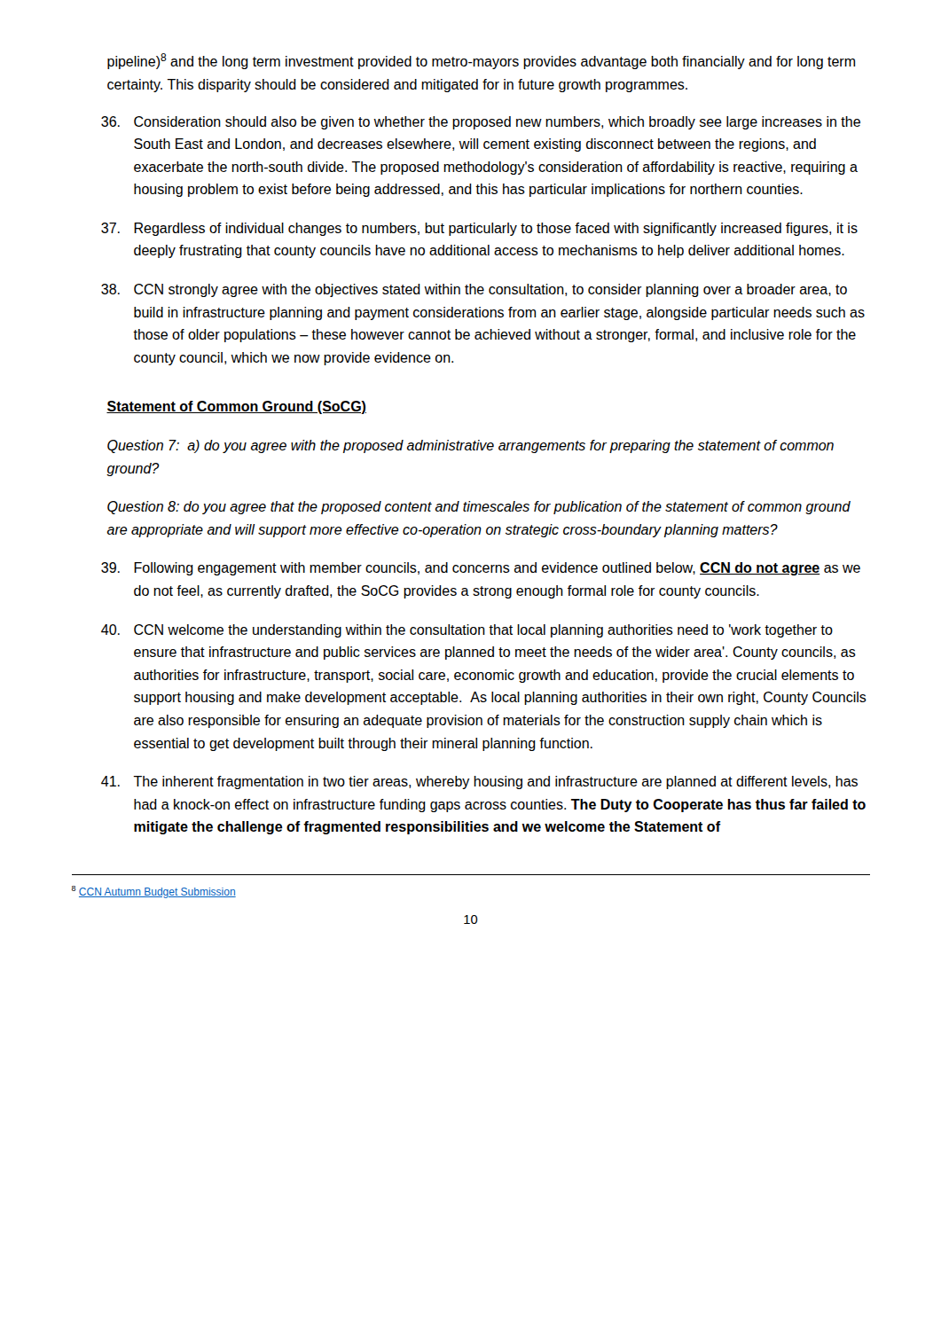pipeline)8 and the long term investment provided to metro-mayors provides advantage both financially and for long term certainty. This disparity should be considered and mitigated for in future growth programmes.
Consideration should also be given to whether the proposed new numbers, which broadly see large increases in the South East and London, and decreases elsewhere, will cement existing disconnect between the regions, and exacerbate the north-south divide. The proposed methodology's consideration of affordability is reactive, requiring a housing problem to exist before being addressed, and this has particular implications for northern counties.
Regardless of individual changes to numbers, but particularly to those faced with significantly increased figures, it is deeply frustrating that county councils have no additional access to mechanisms to help deliver additional homes.
CCN strongly agree with the objectives stated within the consultation, to consider planning over a broader area, to build in infrastructure planning and payment considerations from an earlier stage, alongside particular needs such as those of older populations – these however cannot be achieved without a stronger, formal, and inclusive role for the county council, which we now provide evidence on.
Statement of Common Ground (SoCG)
Question 7: a) do you agree with the proposed administrative arrangements for preparing the statement of common ground?
Question 8: do you agree that the proposed content and timescales for publication of the statement of common ground are appropriate and will support more effective co-operation on strategic cross-boundary planning matters?
Following engagement with member councils, and concerns and evidence outlined below, CCN do not agree as we do not feel, as currently drafted, the SoCG provides a strong enough formal role for county councils.
CCN welcome the understanding within the consultation that local planning authorities need to 'work together to ensure that infrastructure and public services are planned to meet the needs of the wider area'. County councils, as authorities for infrastructure, transport, social care, economic growth and education, provide the crucial elements to support housing and make development acceptable. As local planning authorities in their own right, County Councils are also responsible for ensuring an adequate provision of materials for the construction supply chain which is essential to get development built through their mineral planning function.
The inherent fragmentation in two tier areas, whereby housing and infrastructure are planned at different levels, has had a knock-on effect on infrastructure funding gaps across counties. The Duty to Cooperate has thus far failed to mitigate the challenge of fragmented responsibilities and we welcome the Statement of
8 CCN Autumn Budget Submission
10